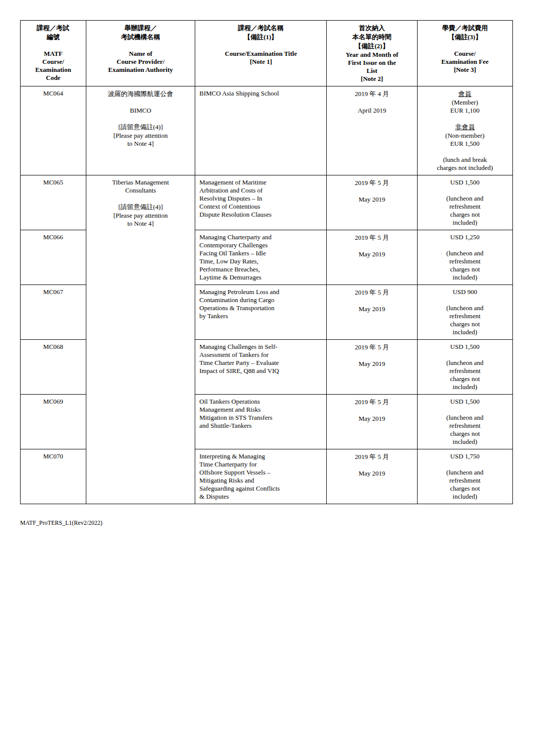| 課程／考試 編號 MATF Course/ Examination Code | 舉辦課程／ 考試機構名稱 Name of Course Provider/ Examination Authority | 課程／考試名稱 【備註(1)】 Course/Examination Title [Note 1] | 首次納入 本名單的時間 【備註(2)】 Year and Month of First Issue on the List [Note 2] | 學費／考試費用 【備註(3)】 Course/ Examination Fee [Note 3] |
| --- | --- | --- | --- | --- |
| MC064 | 波羅的海國際航運公會 BIMCO [請留意備註(4)] [Please pay attention to Note 4] | BIMCO Asia Shipping School | 2019 年 4 月 April 2019 | 會員 (Member) EUR 1,100 非會員 (Non-member) EUR 1,500 (lunch and break charges not included) |
| MC065 | Tiberias Management Consultants [請留意備註(4)] [Please pay attention to Note 4] | Management of Maritime Arbitration and Costs of Resolving Disputes – In Context of Contentious Dispute Resolution Clauses | 2019 年 5 月 May 2019 | USD 1,500 (luncheon and refreshment charges not included) |
| MC066 | Managing Charterparty and Contemporary Challenges Facing Oil Tankers – Idle Time, Low Day Rates, Performance Breaches, Laytime & Demurrages | 2019 年 5 月 May 2019 | USD 1,250 (luncheon and refreshment charges not included) |
| MC067 | Managing Petroleum Loss and Contamination during Cargo Operations & Transportation by Tankers | 2019 年 5 月 May 2019 | USD 900 (luncheon and refreshment charges not included) |
| MC068 | Managing Challenges in Self- Assessment of Tankers for Time Charter Party – Evaluate Impact of SIRE, Q88 and VIQ | 2019 年 5 月 May 2019 | USD 1,500 (luncheon and refreshment charges not included) |
| MC069 | Oil Tankers Operations Management and Risks Mitigation in STS Transfers and Shuttle-Tankers | 2019 年 5 月 May 2019 | USD 1,500 (luncheon and refreshment charges not included) |
| MC070 | Interpreting & Managing Time Charterparty for Offshore Support Vessels – Mitigating Risks and Safeguarding against Conflicts & Disputes | 2019 年 5 月 May 2019 | USD 1,750 (luncheon and refreshment charges not included) |
MATF_ProTERS_L1(Rev2/2022)